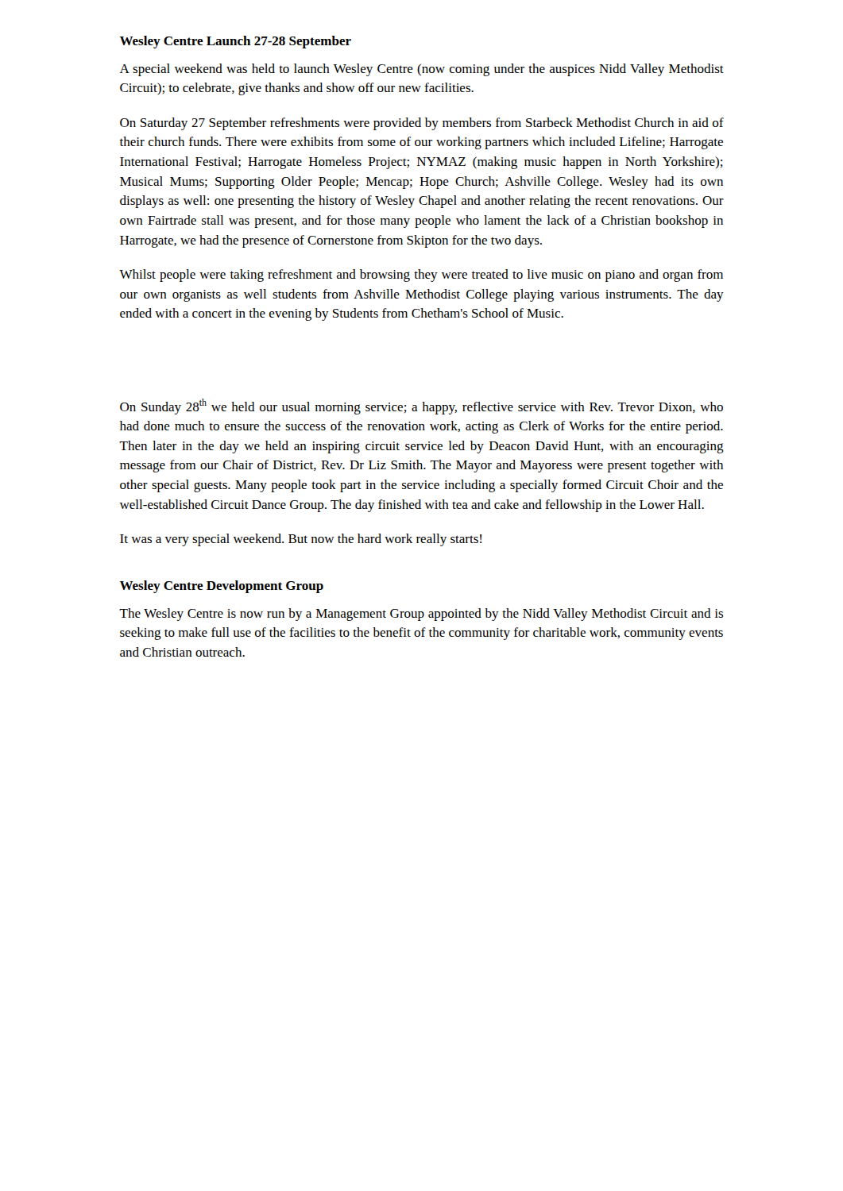Wesley Centre Launch 27-28 September
A special weekend was held to launch Wesley Centre (now coming under the auspices Nidd Valley Methodist Circuit); to celebrate, give thanks and show off our new facilities.
On Saturday 27 September refreshments were provided by members from Starbeck Methodist Church in aid of their church funds. There were exhibits from some of our working partners which included Lifeline; Harrogate International Festival; Harrogate Homeless Project; NYMAZ (making music happen in North Yorkshire); Musical Mums; Supporting Older People; Mencap; Hope Church; Ashville College. Wesley had its own displays as well: one presenting the history of Wesley Chapel and another relating the recent renovations. Our own Fairtrade stall was present, and for those many people who lament the lack of a Christian bookshop in Harrogate, we had the presence of Cornerstone from Skipton for the two days.
Whilst people were taking refreshment and browsing they were treated to live music on piano and organ from our own organists as well students from Ashville Methodist College playing various instruments. The day ended with a concert in the evening by Students from Chetham's School of Music.
On Sunday 28th we held our usual morning service; a happy, reflective service with Rev. Trevor Dixon, who had done much to ensure the success of the renovation work, acting as Clerk of Works for the entire period. Then later in the day we held an inspiring circuit service led by Deacon David Hunt, with an encouraging message from our Chair of District, Rev. Dr Liz Smith. The Mayor and Mayoress were present together with other special guests. Many people took part in the service including a specially formed Circuit Choir and the well-established Circuit Dance Group. The day finished with tea and cake and fellowship in the Lower Hall.
It was a very special weekend. But now the hard work really starts!
Wesley Centre Development Group
The Wesley Centre is now run by a Management Group appointed by the Nidd Valley Methodist Circuit and is seeking to make full use of the facilities to the benefit of the community for charitable work, community events and Christian outreach.